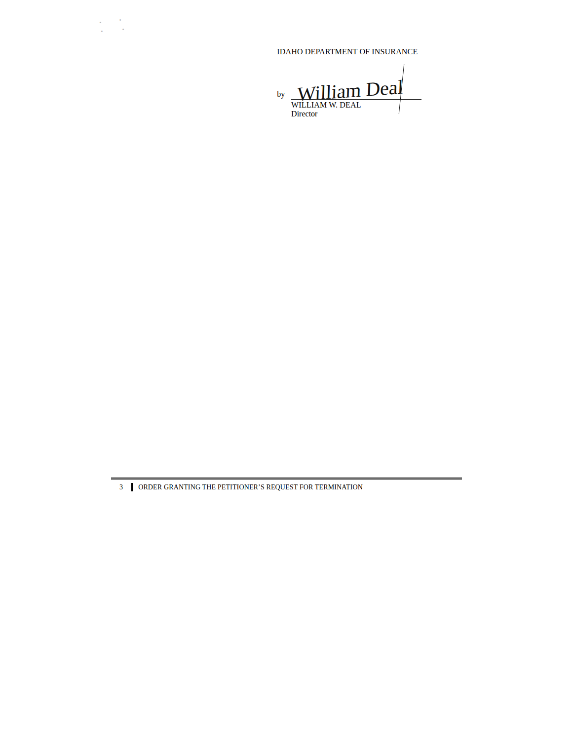•
•
•
•
IDAHO DEPARTMENT OF INSURANCE
by William Deal
WILLIAM W. DEAL
Director
3
ORDER GRANTING THE PETITIONER’S REQUEST FOR TERMINATION